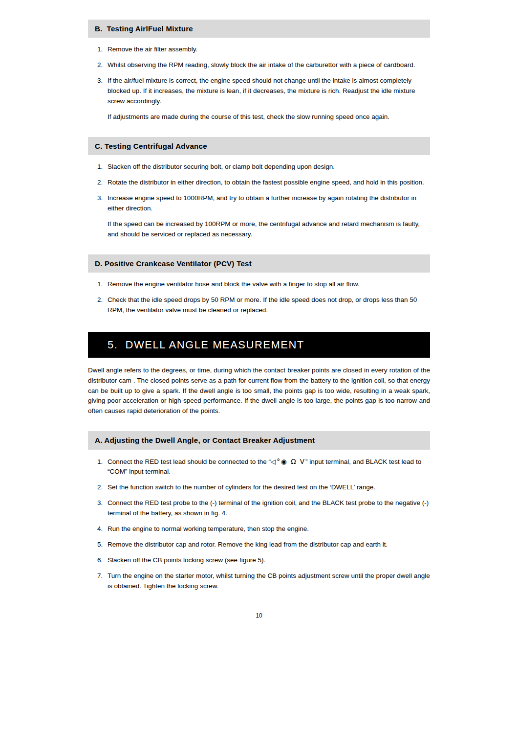B. Testing AirlFuel Mixture
Remove the air filter assembly.
Whilst observing the RPM reading, slowly block the air intake of the carburettor with a piece of cardboard.
If the air/fuel mixture is correct, the engine speed should not change until the intake is almost completely blocked up. If it increases, the mixture is lean, if it decreases, the mixture is rich. Readjust the idle mixture screw accordingly.
If adjustments are made during the course of this test, check the slow running speed once again.
C. Testing Centrifugal Advance
Slacken off the distributor securing bolt, or clamp bolt depending upon design.
Rotate the distributor in either direction, to obtain the fastest possible engine speed, and hold in this position.
Increase engine speed to 1000RPM, and try to obtain a further increase by again rotating the distributor in either direction.
If the speed can be increased by 100RPM or more, the centrifugal advance and retard mechanism is faulty, and should be serviced or replaced as necessary.
D. Positive Crankcase Ventilator (PCV) Test
Remove the engine ventilator hose and block the valve with a finger to stop all air flow.
Check that the idle speed drops by 50 RPM or more. If the idle speed does not drop, or drops less than 50 RPM, the ventilator valve must be cleaned or replaced.
5. DWELL ANGLE MEASUREMENT
Dwell angle refers to the degrees, or time, during which the contact breaker points are closed in every rotation of the distributor cam . The closed points serve as a path for current flow from the battery to the ignition coil, so that energy can be built up to give a spark. If the dwell angle is too small, the points gap is too wide, resulting in a weak spark, giving poor acceleration or high speed performance. If the dwell angle is too large, the points gap is too narrow and often causes rapid deterioration of the points.
A. Adjusting the Dwell Angle, or Contact Breaker Adjustment
Connect the RED test lead should be connected to the “◁°◉ Ω Ⅴ” input terminal, and BLACK test lead to “COM” input terminal.
Set the function switch to the number of cylinders for the desired test on the ‘DWELL’ range.
Connect the RED test probe to the (-) terminal of the ignition coil, and the BLACK test probe to the negative (-) terminal of the battery, as shown in fig. 4.
Run the engine to normal working temperature, then stop the engine.
Remove the distributor cap and rotor. Remove the king lead from the distributor cap and earth it.
Slacken off the CB points locking screw (see figure 5).
Turn the engine on the starter motor, whilst turning the CB points adjustment screw until the proper dwell angle is obtained. Tighten the locking screw.
10